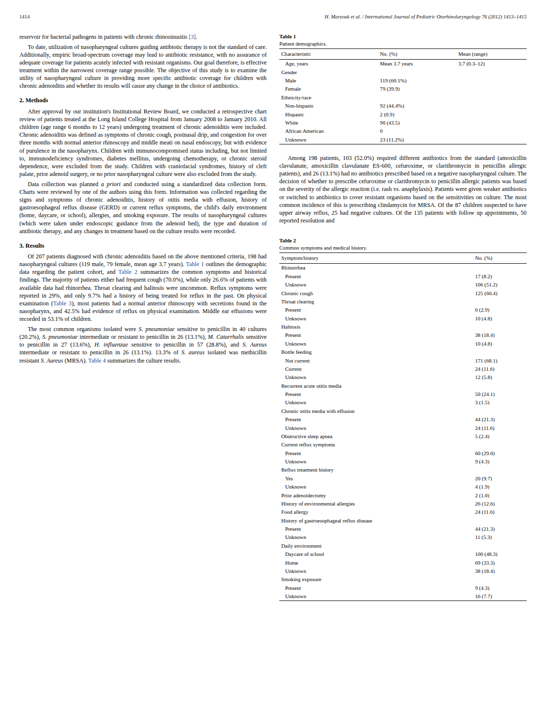1414 H. Marzouk et al. / International Journal of Pediatric Otorhinolaryngology 76 (2012) 1413–1415
reservoir for bacterial pathogens in patients with chronic rhinosinusitis [3].
To date, utilization of nasopharyngeal cultures guiding antibiotic therapy is not the standard of care. Additionally, empiric broad-spectrum coverage may lead to antibiotic resistance, with no assurance of adequate coverage for patients acutely infected with resistant organisms. Our goal therefore, is effective treatment within the narrowest coverage range possible. The objective of this study is to examine the utility of nasopharyngeal culture in providing more specific antibiotic coverage for children with chronic adenoiditis and whether its results will cause any change in the choice of antibiotics.
2. Methods
After approval by our institution's Institutional Review Board, we conducted a retrospective chart review of patients treated at the Long Island College Hospital from January 2008 to January 2010. All children (age range 6 months to 12 years) undergoing treatment of chronic adenoiditis were included. Chronic adenoiditis was defined as symptoms of chronic cough, postnasal drip, and congestion for over three months with normal anterior rhinoscopy and middle meati on nasal endoscopy, but with evidence of purulence in the nasopharynx. Children with immunocompromised status including, but not limited to, immunodeficiency syndromes, diabetes mellitus, undergoing chemotherapy, or chronic steroid dependence, were excluded from the study. Children with craniofacial syndromes, history of cleft palate, prior adenoid surgery, or no prior nasopharyngeal culture were also excluded from the study.
Data collection was planned a priori and conducted using a standardized data collection form. Charts were reviewed by one of the authors using this form. Information was collected regarding the signs and symptoms of chronic adenoiditis, history of otitis media with effusion, history of gastroesophageal reflux disease (GERD) or current reflux symptoms, the child's daily environment (home, daycare, or school), allergies, and smoking exposure. The results of nasopharyngeal cultures (which were taken under endoscopic guidance from the adenoid bed), the type and duration of antibiotic therapy, and any changes in treatment based on the culture results were recorded.
3. Results
Of 207 patients diagnosed with chronic adenoiditis based on the above mentioned criteria, 198 had nasopharyngeal cultures (119 male, 79 female, mean age 3.7 years). Table 1 outlines the demographic data regarding the patient cohort, and Table 2 summarizes the common symptoms and historical findings. The majority of patients either had frequent cough (70.0%), while only 26.6% of patients with available data had rhinorrhea. Throat clearing and halitosis were uncommon. Reflux symptoms were reported in 29%, and only 9.7% had a history of being treated for reflux in the past. On physical examination (Table 3), most patients had a normal anterior rhinoscopy with secretions found in the nasopharynx, and 42.5% had evidence of reflux on physical examination. Middle ear effusions were recorded in 53.1% of children.
The most common organisms isolated were S. pneumoniae sensitive to penicillin in 40 cultures (20.2%), S. pneumoniae intermediate or resistant to penicillin in 26 (13.1%), M. Catarrhalis sensitive to penicillin in 27 (13.6%), H. influenzae sensitive to penicillin in 57 (28.8%), and S. Aureus intermediate or resistant to penicillin in 26 (13.1%). 13.3% of S. aureus isolated was methicillin resistant S. Aureus (MRSA). Table 4 summarizes the culture results.
Table 1 Patient demographics.
| Characteristic | No. (%) | Mean (range) |
| --- | --- | --- |
| Age, years | Mean 3.7 years | 3.7 (0.3–12) |
| Gender | | |
| Male | 119 (60.1%) | |
| Female | 79 (39.9) | |
| Ethnicity/race | | |
| Non-hispanic | 92 (44.4%) | |
| Hispanic | 2 (0.9) | |
| White | 90 (43.5) | |
| African American | 0 | |
| Unknown | 23 (11.2%) | |
Among 198 patients, 103 (52.0%) required different antibiotics from the standard (amoxicillin clavulanate, amoxicillin clavulanate ES-600, cefuroxime, or clarithromycin in penicillin allergic patients), and 26 (13.1%) had no antibiotics prescribed based on a negative nasopharyngeal culture. The decision of whether to prescribe cefuroxime or clarithromycin to penicillin allergic patients was based on the severity of the allergic reaction (i.e. rash vs. anaphylaxis). Patients were given weaker antibiotics or switched to antibiotics to cover resistant organisms based on the sensitivities on culture. The most common incidence of this is prescribing clindamycin for MRSA. Of the 87 children suspected to have upper airway reflux, 25 had negative cultures. Of the 135 patients with follow up appointments, 50 reported resolution and
Table 2 Common symptoms and medical history.
| Symptom/history | No. (%) |
| --- | --- |
| Rhinorrhea | |
| Present | 17 (8.2) |
| Unknown | 106 (51.2) |
| Chronic cough | 125 (60.4) |
| Throat clearing | |
| Present | 6 (2.9) |
| Unknown | 10 (4.8) |
| Halitosis | |
| Present | 38 (18.4) |
| Unknown | 10 (4.8) |
| Bottle feeding | |
| Not current | 171 (68.1) |
| Current | 24 (11.6) |
| Unknown | 12 (5.8) |
| Recurrent acute otitis media | |
| Present | 50 (24.1) |
| Unknown | 3 (1.5) |
| Chronic otitis media with effusion | |
| Present | 44 (21.3) |
| Unknown | 24 (11.6) |
| Obstructive sleep apnea | 5 (2.4) |
| Current reflux symptoms | |
| Present | 60 (29.0) |
| Unknown | 9 (4.3) |
| Reflux treatment history | |
| Yes | 20 (9.7) |
| Unknown | 4 (1.9) |
| Prior adenoidectomy | 2 (1.0) |
| History of environmental allergies | 26 (12.6) |
| Food allergy | 24 (11.6) |
| History of gastroesophageal reflux disease | |
| Present | 44 (21.3) |
| Unknown | 11 (5.3) |
| Daily environment | |
| Daycare of school | 100 (48.3) |
| Home | 69 (33.3) |
| Unknown | 38 (18.4) |
| Smoking exposure | |
| Present | 9 (4.3) |
| Unknown | 16 (7.7) |